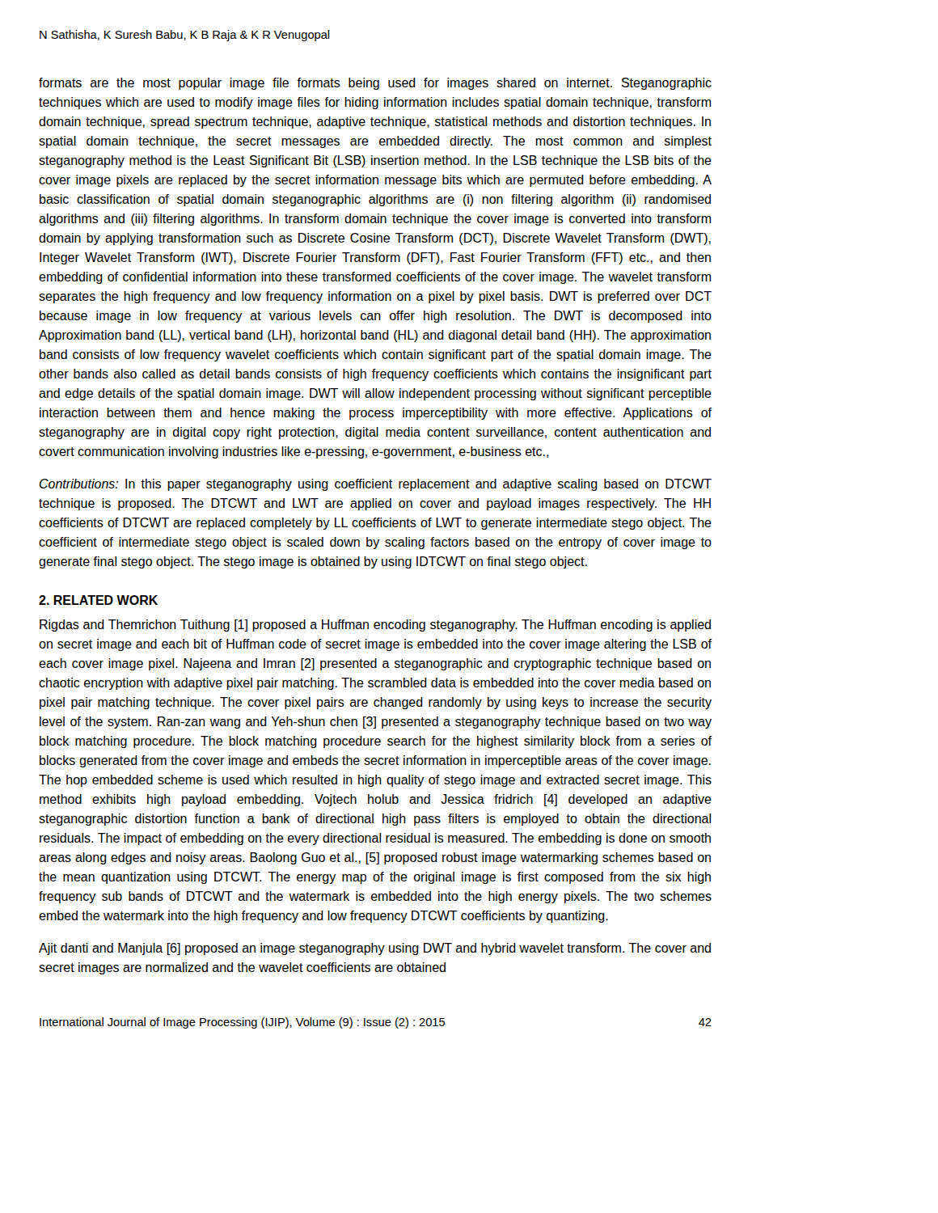N Sathisha, K Suresh Babu, K B Raja & K R Venugopal
formats are the most popular image file formats being used for images shared on internet. Steganographic techniques which are used to modify image files for hiding information includes spatial domain technique, transform domain technique, spread spectrum technique, adaptive technique, statistical methods and distortion techniques. In spatial domain technique, the secret messages are embedded directly. The most common and simplest steganography method is the Least Significant Bit (LSB) insertion method. In the LSB technique the LSB bits of the cover image pixels are replaced by the secret information message bits which are permuted before embedding. A basic classification of spatial domain steganographic algorithms are (i) non filtering algorithm (ii) randomised algorithms and (iii) filtering algorithms. In transform domain technique the cover image is converted into transform domain by applying transformation such as Discrete Cosine Transform (DCT), Discrete Wavelet Transform (DWT), Integer Wavelet Transform (IWT), Discrete Fourier Transform (DFT), Fast Fourier Transform (FFT) etc., and then embedding of confidential information into these transformed coefficients of the cover image. The wavelet transform separates the high frequency and low frequency information on a pixel by pixel basis. DWT is preferred over DCT because image in low frequency at various levels can offer high resolution. The DWT is decomposed into Approximation band (LL), vertical band (LH), horizontal band (HL) and diagonal detail band (HH). The approximation band consists of low frequency wavelet coefficients which contain significant part of the spatial domain image. The other bands also called as detail bands consists of high frequency coefficients which contains the insignificant part and edge details of the spatial domain image. DWT will allow independent processing without significant perceptible interaction between them and hence making the process imperceptibility with more effective. Applications of steganography are in digital copy right protection, digital media content surveillance, content authentication and covert communication involving industries like e-pressing, e-government, e-business etc.,
Contributions: In this paper steganography using coefficient replacement and adaptive scaling based on DTCWT technique is proposed. The DTCWT and LWT are applied on cover and payload images respectively. The HH coefficients of DTCWT are replaced completely by LL coefficients of LWT to generate intermediate stego object. The coefficient of intermediate stego object is scaled down by scaling factors based on the entropy of cover image to generate final stego object. The stego image is obtained by using IDTCWT on final stego object.
2. RELATED WORK
Rigdas and Themrichon Tuithung [1] proposed a Huffman encoding steganography. The Huffman encoding is applied on secret image and each bit of Huffman code of secret image is embedded into the cover image altering the LSB of each cover image pixel. Najeena and Imran [2] presented a steganographic and cryptographic technique based on chaotic encryption with adaptive pixel pair matching. The scrambled data is embedded into the cover media based on pixel pair matching technique. The cover pixel pairs are changed randomly by using keys to increase the security level of the system. Ran-zan wang and Yeh-shun chen [3] presented a steganography technique based on two way block matching procedure. The block matching procedure search for the highest similarity block from a series of blocks generated from the cover image and embeds the secret information in imperceptible areas of the cover image. The hop embedded scheme is used which resulted in high quality of stego image and extracted secret image. This method exhibits high payload embedding. Vojtech holub and Jessica fridrich [4] developed an adaptive steganographic distortion function a bank of directional high pass filters is employed to obtain the directional residuals. The impact of embedding on the every directional residual is measured. The embedding is done on smooth areas along edges and noisy areas. Baolong Guo et al., [5] proposed robust image watermarking schemes based on the mean quantization using DTCWT. The energy map of the original image is first composed from the six high frequency sub bands of DTCWT and the watermark is embedded into the high energy pixels. The two schemes embed the watermark into the high frequency and low frequency DTCWT coefficients by quantizing.
Ajit danti and Manjula [6] proposed an image steganography using DWT and hybrid wavelet transform. The cover and secret images are normalized and the wavelet coefficients are obtained
International Journal of Image Processing (IJIP), Volume (9) : Issue (2) : 2015 42